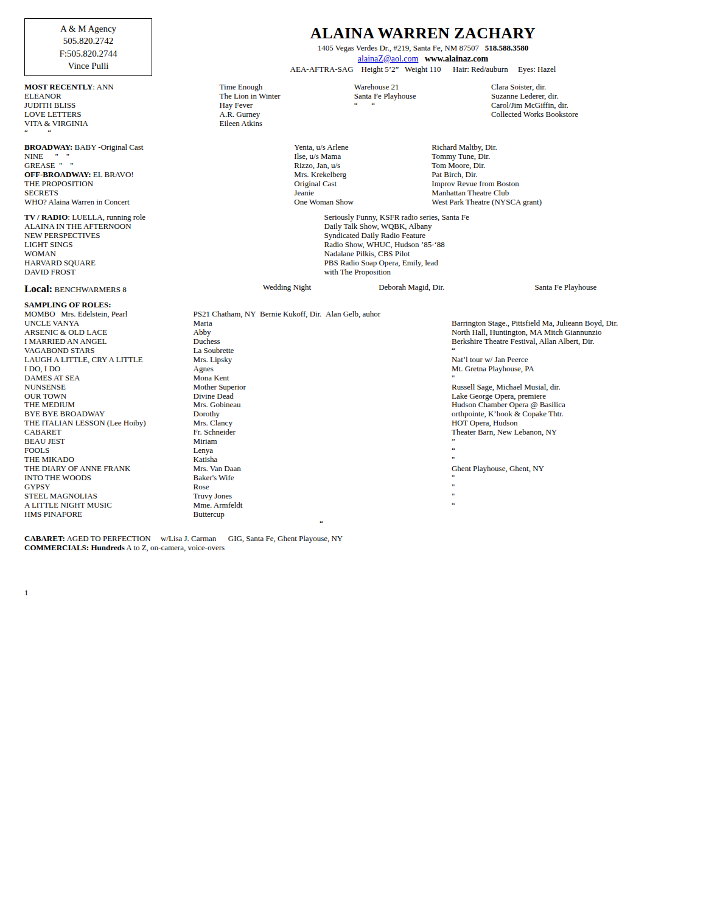A & M Agency
505.820.2742
F:505.820.2744
Vince Pulli
ALAINA WARREN ZACHARY
1405 Vegas Verdes Dr., #219, Santa Fe, NM 87507 518.588.3580
alainaZ@aol.com www.alainaz.com
AEA-AFTRA-SAG Height 5’2” Weight 110 Hair: Red/auburn Eyes: Hazel
| MOST RECENTLY : ANN | Time Enough | Warehouse 21 | Clara Soister, dir. |
| ELEANOR | The Lion in Winter | Santa Fe Playhouse | Suzanne Lederer, dir. |
| JUDITH BLISS | Hay Fever | “ “ | Carol/Jim McGiffin, dir. |
| LOVE LETTERS | A.R. Gurney | | Collected Works Bookstore |
| VITA & VIRGINIA | Eileen Atkins | | |
| “ “ | | | |
| BROADWAY: BABY -Original Cast | Yenta, u/s Arlene | Richard Maltby, Dir. |
| NINE " " | Ilse, u/s Mama | Tommy Tune, Dir. |
| GREASE " " | Rizzo, Jan, u/s | Tom Moore, Dir. |
| OFF-BROADWAY: EL BRAVO! | Mrs. Krekelberg | Pat Birch, Dir. |
| THE PROPOSITION | Original Cast | Improv Revue from Boston |
| SECRETS | Jeanie | Manhattan Theatre Club |
| WHO? Alaina Warren in Concert | One Woman Show | West Park Theatre (NYSCA grant) |
| TV / RADIO : LUELLA, running role | Seriously Funny, KSFR radio series, Santa Fe |
| ALAINA IN THE AFTERNOON | Daily Talk Show, WQBK, Albany |
| NEW PERSPECTIVES | Syndicated Daily Radio Feature |
| LIGHT SINGS | Radio Show, WHUC, Hudson ’85-‘88 |
| WOMAN | Nadalane Pilkis, CBS Pilot |
| HARVARD SQUARE | PBS Radio Soap Opera, Emily, lead |
| DAVID FROST | with The Proposition |
| Local: BENCHWARMERS 8 | Wedding Night | Deborah Magid, Dir. | Santa Fe Playhouse |
SAMPLING OF ROLES:
| MOMBO Mrs. Edelstein, Pearl | PS21 Chatham, NY Bernie Kukoff, Dir. Alan Gelb, auhor |
| UNCLE VANYA | Maria | Barrington Stage., Pittsfield Ma, Julieann Boyd, Dir. |
| ARSENIC & OLD LACE | Abby | North Hall, Huntington, MA Mitch Giannunzio |
| I MARRIED AN ANGEL | Duchess | Berkshire Theatre Festival, Allan Albert, Dir. |
| VAGABOND STARS | La Soubrette | “ |
| LAUGH A LITTLE, CRY A LITTLE | Mrs. Lipsky | Nat’l tour w/ Jan Peerce |
| I DO, I DO | Agnes | Mt. Gretna Playhouse, PA |
| DAMES AT SEA | Mona Kent | " |
| NUNSENSE | Mother Superior | Russell Sage, Michael Musial, dir. |
| OUR TOWN | Divine Dead | Lake George Opera, premiere |
| THE MEDIUM | Mrs. Gobineau | Hudson Chamber Opera @ Basilica |
| BYE BYE BROADWAY | Dorothy | orthpointe, K’hook & Copake Thtr. |
| THE ITALIAN LESSON (Lee Hoiby) | Mrs. Clancy | HOT Opera, Hudson |
| CABARET | Fr. Schneider | Theater Barn, New Lebanon, NY |
| BEAU JEST | Miriam | ” |
| FOOLS | Lenya | “ |
| THE MIKADO | Katisha | " |
| THE DIARY OF ANNE FRANK | Mrs. Van Daan | Ghent Playhouse, Ghent, NY |
| INTO THE WOODS | Baker's Wife | " |
| GYPSY | Rose | " |
| STEEL MAGNOLIAS | Truvy Jones | " |
| A LITTLE NIGHT MUSIC | Mme. Armfeldt | “ |
| HMS PINAFORE | Buttercup | |
| | “ | |
CABARET: AGED TO PERFECTION w/Lisa J. Carman GIG, Santa Fe, Ghent Playouse, NY
COMMERCIALS: Hundreds A to Z, on-camera, voice-overs
1